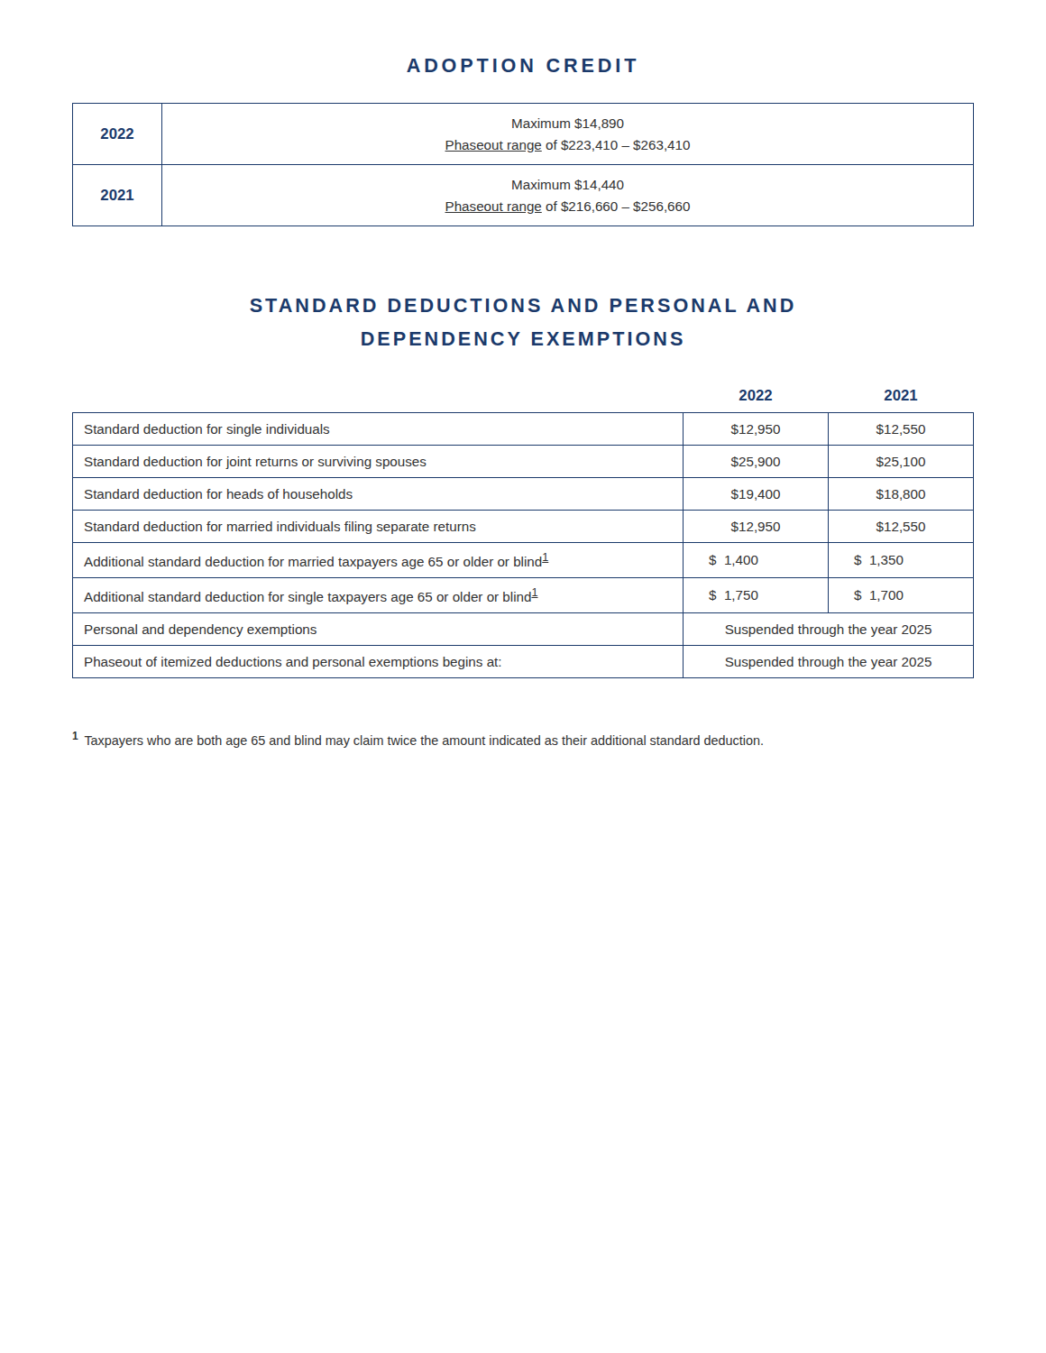ADOPTION CREDIT
| 2022 | Maximum $14,890 Phaseout range of $223,410 – $263,410 |
| 2021 | Maximum $14,440 Phaseout range of $216,660 – $256,660 |
STANDARD DEDUCTIONS AND PERSONAL AND
DEPENDENCY EXEMPTIONS
| | 2022 | 2021 |
| --- | --- | --- |
| Standard deduction for single individuals | $12,950 | $12,550 |
| Standard deduction for joint returns or surviving spouses | $25,900 | $25,100 |
| Standard deduction for heads of households | $19,400 | $18,800 |
| Standard deduction for married individuals filing separate returns | $12,950 | $12,550 |
| Additional standard deduction for married taxpayers age 65 or older or blind 1 | $ 1,400 | $ 1,350 |
| Additional standard deduction for single taxpayers age 65 or older or blind 1 | $ 1,750 | $ 1,700 |
| Personal and dependency exemptions | Suspended through the year 2025 |
| Phaseout of itemized deductions and personal exemptions begins at: | Suspended through the year 2025 |
1 Taxpayers who are both age 65 and blind may claim twice the amount indicated as their additional standard deduction.